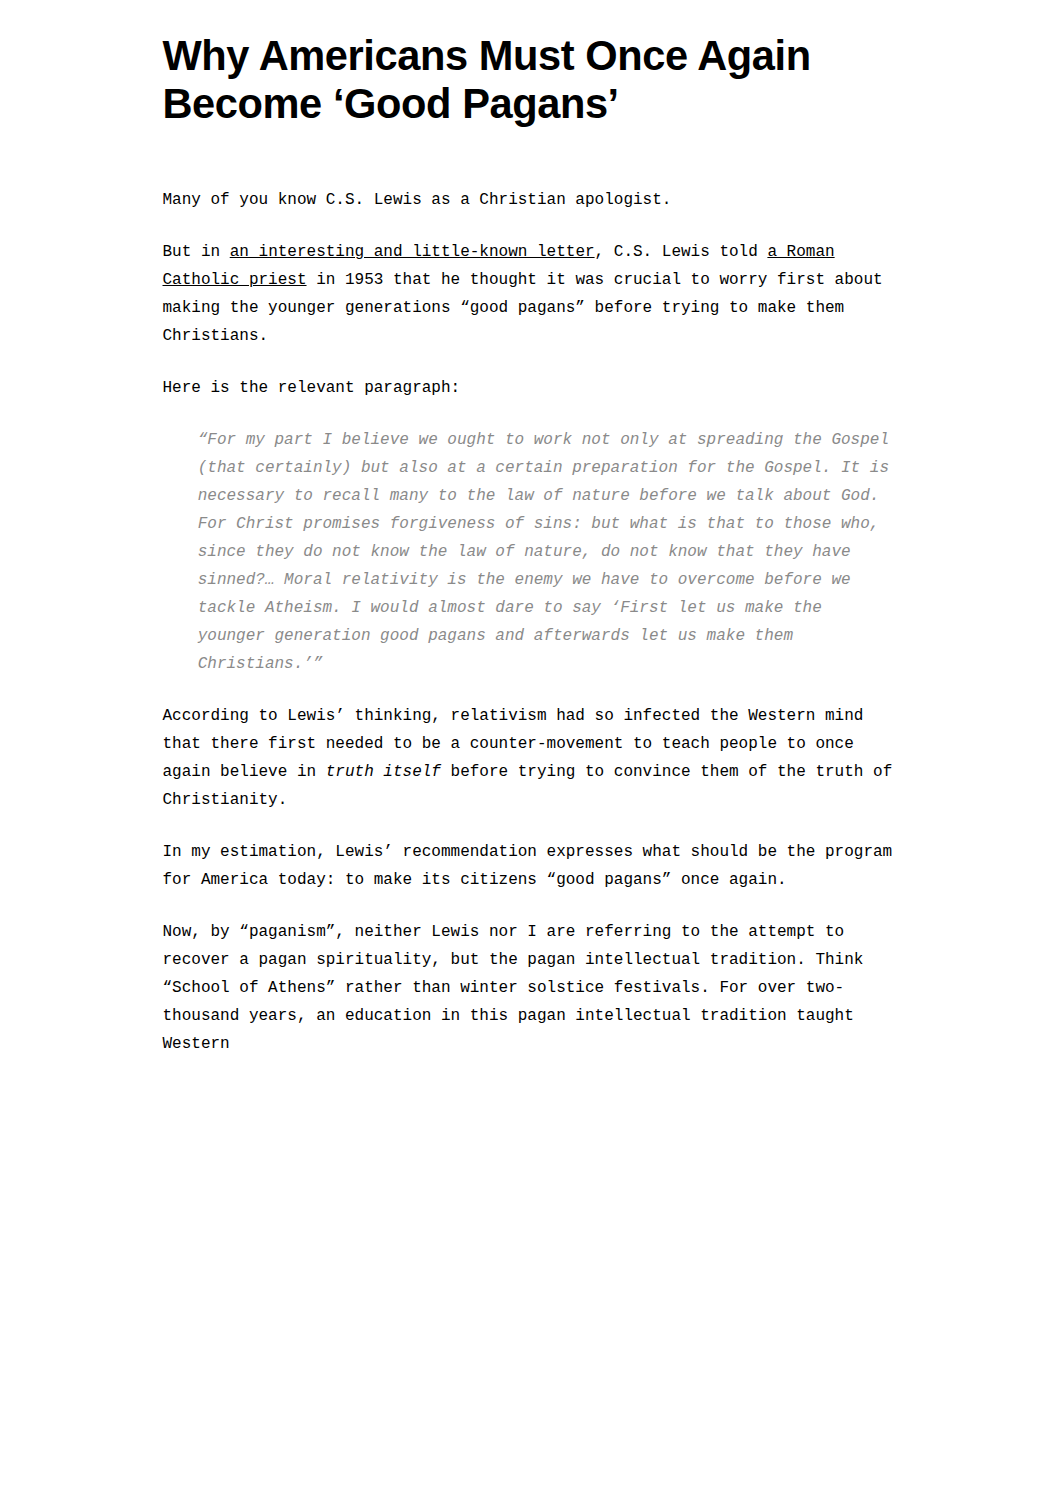Why Americans Must Once Again Become ‘Good Pagans’
Many of you know C.S. Lewis as a Christian apologist.
But in an interesting and little-known letter, C.S. Lewis told a Roman Catholic priest in 1953 that he thought it was crucial to worry first about making the younger generations “good pagans” before trying to make them Christians.
Here is the relevant paragraph:
“For my part I believe we ought to work not only at spreading the Gospel (that certainly) but also at a certain preparation for the Gospel. It is necessary to recall many to the law of nature before we talk about God. For Christ promises forgiveness of sins: but what is that to those who, since they do not know the law of nature, do not know that they have sinned?… Moral relativity is the enemy we have to overcome before we tackle Atheism. I would almost dare to say ‘First let us make the younger generation good pagans and afterwards let us make them Christians.’”
According to Lewis’ thinking, relativism had so infected the Western mind that there first needed to be a counter-movement to teach people to once again believe in truth itself before trying to convince them of the truth of Christianity.
In my estimation, Lewis’ recommendation expresses what should be the program for America today: to make its citizens “good pagans” once again.
Now, by “paganism”, neither Lewis nor I are referring to the attempt to recover a pagan spirituality, but the pagan intellectual tradition. Think “School of Athens” rather than winter solstice festivals. For over two-thousand years, an education in this pagan intellectual tradition taught Western